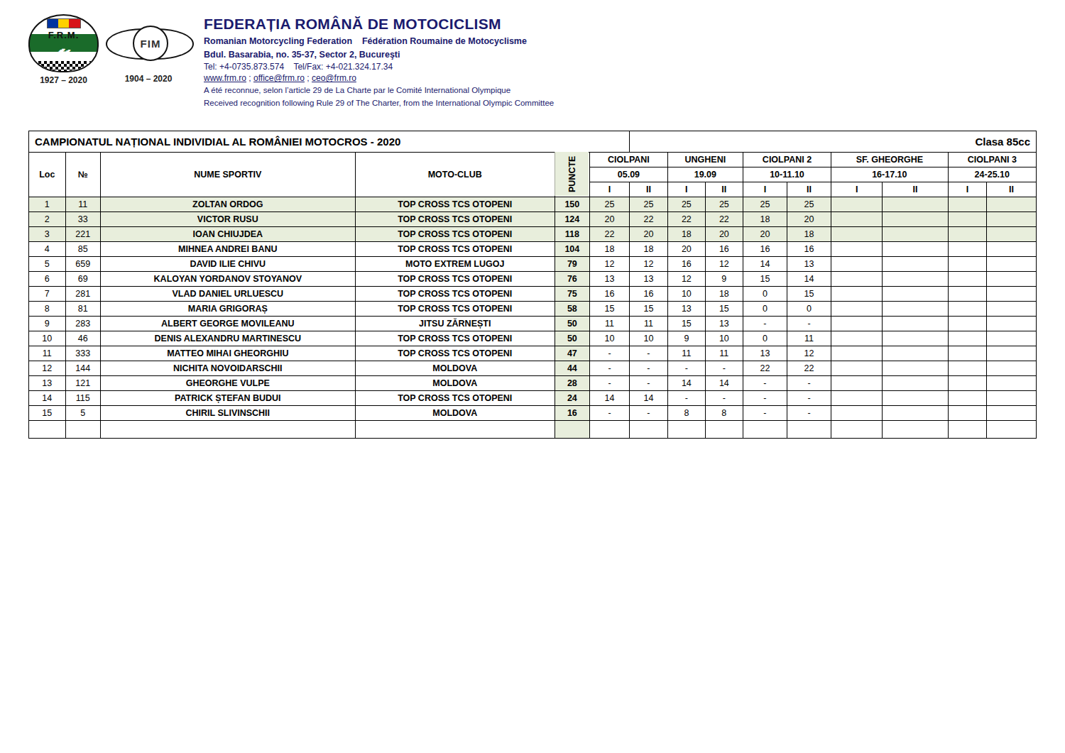F.R.M.
🏍
1927 – 2020
FIM
1904 – 2020
FEDERAȚIA ROMÂNĂ DE MOTOCICLISM
Romanian Motorcycling Federation Fédération Roumaine de Motocyclisme
Bdul. Basarabia, no. 35-37, Sector 2, Bucureşti
Tel: +4-0735.873.574 Tel/Fax: +4-021.324.17.34
www.frm.ro ; office@frm.ro ; ceo@frm.ro
A été reconnue, selon l’article 29 de La Charte par le Comité International Olympique
Received recognition following Rule 29 of The Charter, from the International Olympic Committee
| CAMPIONATUL NAȚIONAL INDIVIDIAL AL ROMÂNIEI MOTOCROS - 2020 | Clasa 85cc |
| Loc | № | NUME SPORTIV | MOTO-CLUB | PUNCTE | CIOLPANI | UNGHENI | CIOLPANI 2 | SF. GHEORGHE | CIOLPANI 3 |
| 05.09 | 19.09 | 10-11.10 | 16-17.10 | 24-25.10 |
| I | II | I | II | I | II | I | II | I | II |
| 1 | 11 | ZOLTAN ORDOG | TOP CROSS TCS OTOPENI | 150 | 25 | 25 | 25 | 25 | 25 | 25 | | | | |
| 2 | 33 | VICTOR RUSU | TOP CROSS TCS OTOPENI | 124 | 20 | 22 | 22 | 22 | 18 | 20 | | | | |
| 3 | 221 | IOAN CHIUJDEA | TOP CROSS TCS OTOPENI | 118 | 22 | 20 | 18 | 20 | 20 | 18 | | | | |
| 4 | 85 | MIHNEA ANDREI BANU | TOP CROSS TCS OTOPENI | 104 | 18 | 18 | 20 | 16 | 16 | 16 | | | | |
| 5 | 659 | DAVID ILIE CHIVU | MOTO EXTREM LUGOJ | 79 | 12 | 12 | 16 | 12 | 14 | 13 | | | | |
| 6 | 69 | KALOYAN YORDANOV STOYANOV | TOP CROSS TCS OTOPENI | 76 | 13 | 13 | 12 | 9 | 15 | 14 | | | | |
| 7 | 281 | VLAD DANIEL URLUESCU | TOP CROSS TCS OTOPENI | 75 | 16 | 16 | 10 | 18 | 0 | 15 | | | | |
| 8 | 81 | MARIA GRIGORAȘ | TOP CROSS TCS OTOPENI | 58 | 15 | 15 | 13 | 15 | 0 | 0 | | | | |
| 9 | 283 | ALBERT GEORGE MOVILEANU | JITSU ZĂRNEȘTI | 50 | 11 | 11 | 15 | 13 | - | - | | | | |
| 10 | 46 | DENIS ALEXANDRU MARTINESCU | TOP CROSS TCS OTOPENI | 50 | 10 | 10 | 9 | 10 | 0 | 11 | | | | |
| 11 | 333 | MATTEO MIHAI GHEORGHIU | TOP CROSS TCS OTOPENI | 47 | - | - | 11 | 11 | 13 | 12 | | | | |
| 12 | 144 | NICHITA NOVOIDARSCHII | MOLDOVA | 44 | - | - | - | - | 22 | 22 | | | | |
| 13 | 121 | GHEORGHE VULPE | MOLDOVA | 28 | - | - | 14 | 14 | - | - | | | | |
| 14 | 115 | PATRICK ȘTEFAN BUDUI | TOP CROSS TCS OTOPENI | 24 | 14 | 14 | - | - | - | - | | | | |
| 15 | 5 | CHIRIL SLIVINSCHII | MOLDOVA | 16 | - | - | 8 | 8 | - | - | | | | |